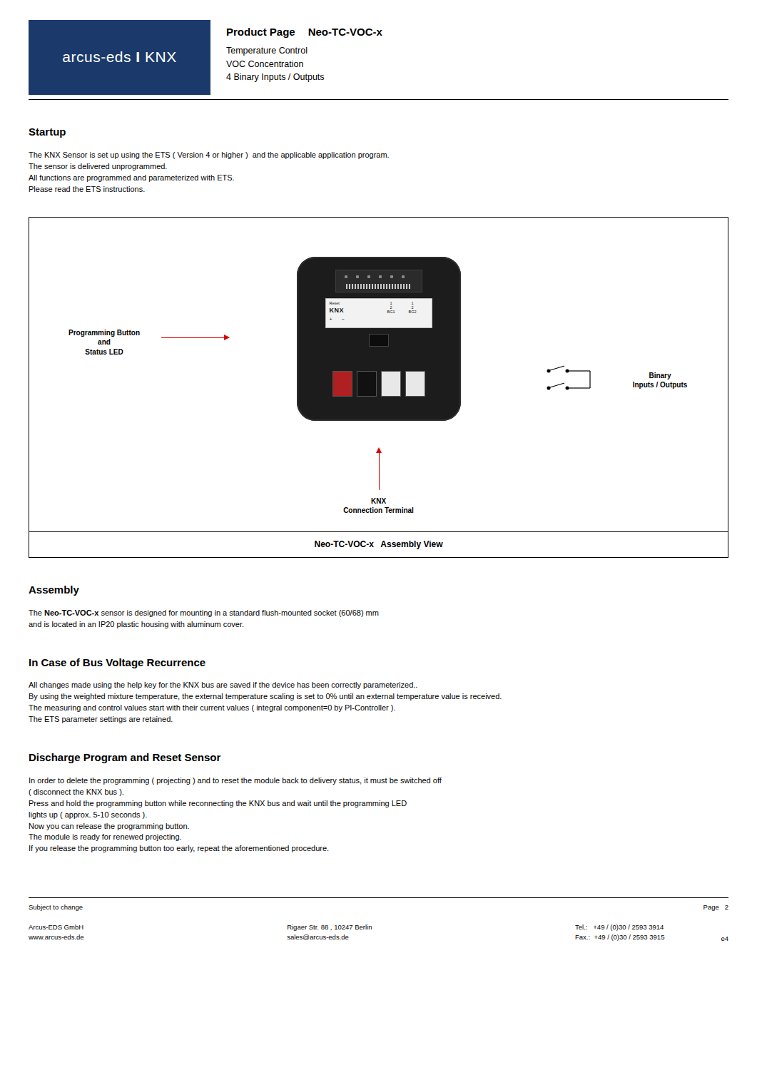arcus-eds I KNX
Product Page Neo-TC-VOC-x
Temperature Control
VOC Concentration
4 Binary Inputs / Outputs
Startup
The KNX Sensor is set up using the ETS ( Version 4 or higher ) and the applicable application program.
The sensor is delivered unprogrammed.
All functions are programmed and parameterized with ETS.
Please read the ETS instructions.
Reset
KNX
+ −
1
2
BG1
1
2
BG2
Programming Button
and
Status LED
KNX
Connection Terminal
Binary
Inputs / Outputs
Neo-TC-VOC-x Assembly View
Assembly
The Neo-TC-VOC-x sensor is designed for mounting in a standard flush-mounted socket (60/68) mm
and is located in an IP20 plastic housing with aluminum cover.
In Case of Bus Voltage Recurrence
All changes made using the help key for the KNX bus are saved if the device has been correctly parameterized..
By using the weighted mixture temperature, the external temperature scaling is set to 0% until an external temperature value is received.
The measuring and control values start with their current values ( integral component=0 by PI-Controller ).
The ETS parameter settings are retained.
Discharge Program and Reset Sensor
In order to delete the programming ( projecting ) and to reset the module back to delivery status, it must be switched off
( disconnect the KNX bus ).
Press and hold the programming button while reconnecting the KNX bus and wait until the programming LED
lights up ( approx. 5-10 seconds ).
Now you can release the programming button.
The module is ready for renewed projecting.
If you release the programming button too early, repeat the aforementioned procedure.
Subject to change
Page 2
Arcus-EDS GmbH
www.arcus-eds.de
Rigaer Str. 88 , 10247 Berlin
sales@arcus-eds.de
Tel.: +49 / (0)30 / 2593 3914
Fax.: +49 / (0)30 / 2593 3915
e4